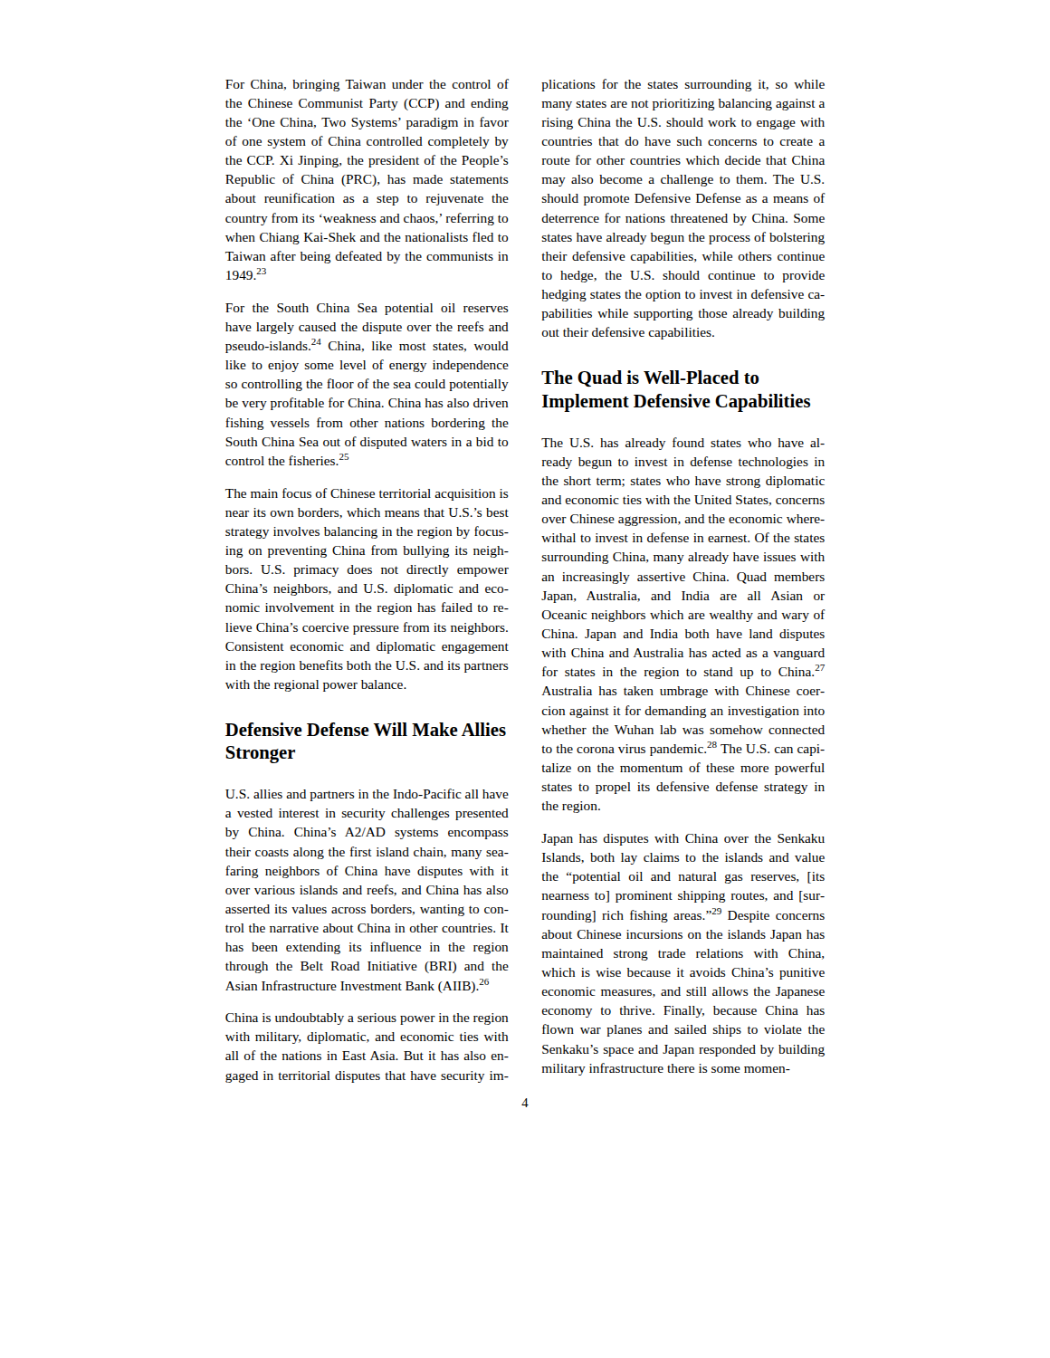For China, bringing Taiwan under the control of the Chinese Communist Party (CCP) and ending the ‘One China, Two Systems’ paradigm in favor of one system of China controlled completely by the CCP. Xi Jin­ping, the president of the People’s Republic of China (PRC), has made statements about reunification as a step to rejuvenate the country from its ‘weakness and chaos,’ referring to when Chiang Kai-Shek and the nationalists fled to Taiwan after being defeated by the communists in 1949.23
For the South China Sea potential oil reserves have largely caused the dispute over the reefs and pseu­do-islands.24 China, like most states, would like to en­joy some level of energy independence so controlling the floor of the sea could potentially be very profitable for China. China has also driven fishing vessels from other nations bordering the South China Sea out of disputed waters in a bid to control the fisheries.25
The main focus of Chinese territorial acquisition is near its own borders, which means that U.S.’s best strategy involves balancing in the region by focusing on preventing China from bullying its neighbors. U.S. primacy does not directly empower China’s neigh­bors, and U.S. diplomatic and economic involvement in the region has failed to relieve China’s coercive pressure from its neighbors. Consistent economic and diplomatic engagement in the region benefits both the U.S. and its partners with the regional power balance.
Defensive Defense Will Make Allies Stronger
U.S. allies and partners in the Indo-Pacific all have a vested interest in security challenges presented by China. China’s A2/AD systems encompass their coasts along the first island chain, many seafaring neighbors of China have disputes with it over vari­ous islands and reefs, and China has also asserted its values across borders, wanting to control the narrative about China in other countries. It has been extending its influence in the region through the Belt Road Ini­tiative (BRI) and the Asian Infrastructure Investment Bank (AIIB).26
China is undoubtably a serious power in the region with military, diplomatic, and economic ties with all of the nations in East Asia. But it has also engaged in territorial disputes that have security implications for the states surrounding it, so while many states are not prioritizing balancing against a rising China the U.S. should work to engage with countries that do have such concerns to create a route for other countries which decide that China may also become a challenge to them. The U.S. should promote Defensive Defense as a means of deterrence for nations threatened by China. Some states have already begun the process of bolstering their defensive capabilities, while others continue to hedge, the U.S. should continue to pro­vide hedging states the option to invest in defensive capabilities while supporting those already building out their defensive capabilities.
The Quad is Well-Placed to Implement De­fensive Capabilities
The U.S. has already found states who have already begun to invest in defense technologies in the short term; states who have strong diplomatic and econom­ic ties with the United States, concerns over Chinese aggression, and the economic wherewithal to invest in defense in earnest. Of the states surrounding China, many already have issues with an increasingly asser­tive China. Quad members Japan, Australia, and India are all Asian or Oceanic neighbors which are wealthy and wary of China. Japan and India both have land disputes with China and Australia has acted as a van­guard for states in the region to stand up to China.27 Australia has taken umbrage with Chinese coercion against it for demanding an investigation into whether the Wuhan lab was somehow connected to the coro­na virus pandemic.28 The U.S. can capitalize on the momentum of these more powerful states to propel its defensive defense strategy in the region.
Japan has disputes with China over the Senkaku Islands, both lay claims to the islands and value the “potential oil and natural gas reserves, [its nearness to] prominent shipping routes, and [surrounding] rich fishing areas.”29 Despite concerns about Chinese incursions on the islands Japan has maintained strong trade relations with China, which is wise because it avoids China’s punitive economic measures, and still allows the Japanese economy to thrive. Finally, be­cause China has flown war planes and sailed ships to violate the Senkaku’s space and Japan responded by building military infrastructure there is some momen-
4